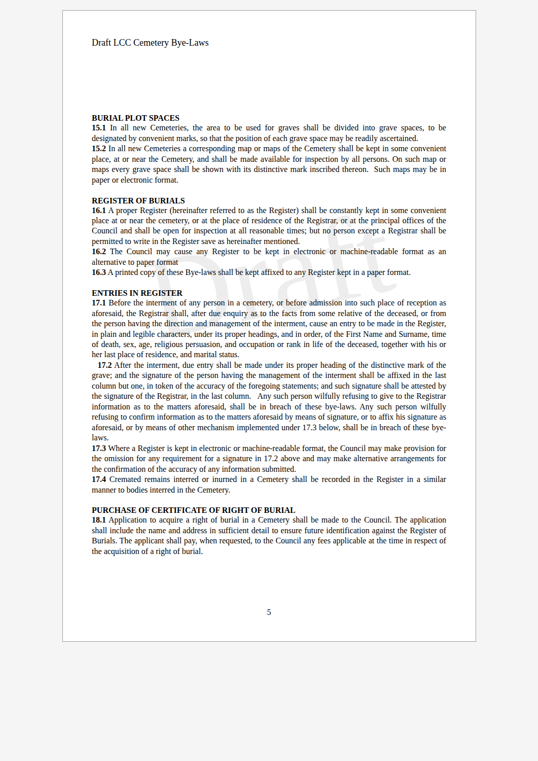Draft
Draft LCC Cemetery Bye-Laws
Burial Plot Spaces
15.1 In all new Cemeteries, the area to be used for graves shall be divided into grave spaces, to be designated by convenient marks, so that the position of each grave space may be readily ascertained.
15.2 In all new Cemeteries a corresponding map or maps of the Cemetery shall be kept in some convenient place, at or near the Cemetery, and shall be made available for inspection by all persons. On such map or maps every grave space shall be shown with its distinctive mark inscribed thereon. Such maps may be in paper or electronic format.
Register of Burials
16.1 A proper Register (hereinafter referred to as the Register) shall be constantly kept in some convenient place at or near the cemetery, or at the place of residence of the Registrar, or at the principal offices of the Council and shall be open for inspection at all reasonable times; but no person except a Registrar shall be permitted to write in the Register save as hereinafter mentioned.
16.2 The Council may cause any Register to be kept in electronic or machine-readable format as an alternative to paper format
16.3 A printed copy of these Bye-laws shall be kept affixed to any Register kept in a paper format.
Entries in Register
17.1 Before the interment of any person in a cemetery, or before admission into such place of reception as aforesaid, the Registrar shall, after due enquiry as to the facts from some relative of the deceased, or from the person having the direction and management of the interment, cause an entry to be made in the Register, in plain and legible characters, under its proper headings, and in order, of the First Name and Surname, time of death, sex, age, religious persuasion, and occupation or rank in life of the deceased, together with his or her last place of residence, and marital status.
17.2 After the interment, due entry shall be made under its proper heading of the distinctive mark of the grave; and the signature of the person having the management of the interment shall be affixed in the last column but one, in token of the accuracy of the foregoing statements; and such signature shall be attested by the signature of the Registrar, in the last column. Any such person wilfully refusing to give to the Registrar information as to the matters aforesaid, shall be in breach of these bye-laws. Any such person wilfully refusing to confirm information as to the matters aforesaid by means of signature, or to affix his signature as aforesaid, or by means of other mechanism implemented under 17.3 below, shall be in breach of these bye-laws.
17.3 Where a Register is kept in electronic or machine-readable format, the Council may make provision for the omission for any requirement for a signature in 17.2 above and may make alternative arrangements for the confirmation of the accuracy of any information submitted.
17.4 Cremated remains interred or inurned in a Cemetery shall be recorded in the Register in a similar manner to bodies interred in the Cemetery.
Purchase of Certificate of Right of Burial
18.1 Application to acquire a right of burial in a Cemetery shall be made to the Council. The application shall include the name and address in sufficient detail to ensure future identification against the Register of Burials. The applicant shall pay, when requested, to the Council any fees applicable at the time in respect of the acquisition of a right of burial.
5